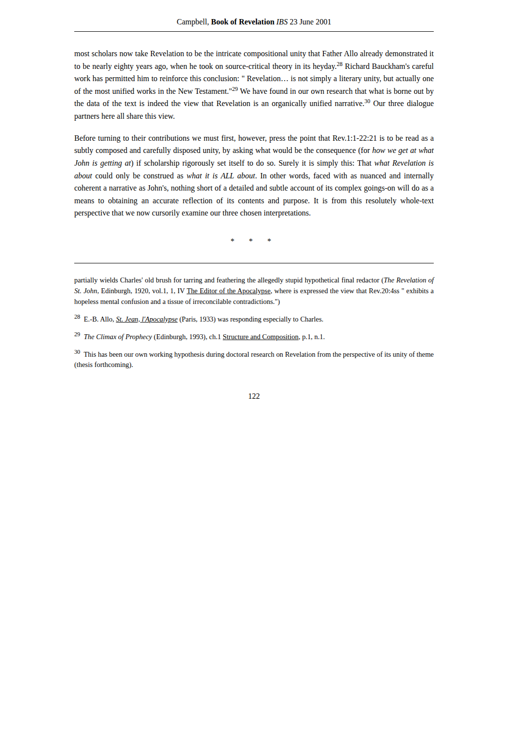Campbell, Book of Revelation IBS 23 June 2001
most scholars now take Revelation to be the intricate compositional unity that Father Allo already demonstrated it to be nearly eighty years ago, when he took on source-critical theory in its heyday.28 Richard Bauckham's careful work has permitted him to reinforce this conclusion: " Revelation… is not simply a literary unity, but actually one of the most unified works in the New Testament."29 We have found in our own research that what is borne out by the data of the text is indeed the view that Revelation is an organically unified narrative.30 Our three dialogue partners here all share this view.
Before turning to their contributions we must first, however, press the point that Rev.1:1-22:21 is to be read as a subtly composed and carefully disposed unity, by asking what would be the consequence (for how we get at what John is getting at) if scholarship rigorously set itself to do so. Surely it is simply this: That what Revelation is about could only be construed as what it is ALL about. In other words, faced with as nuanced and internally coherent a narrative as John's, nothing short of a detailed and subtle account of its complex goings-on will do as a means to obtaining an accurate reflection of its contents and purpose. It is from this resolutely whole-text perspective that we now cursorily examine our three chosen interpretations.
* * *
partially wields Charles' old brush for tarring and feathering the allegedly stupid hypothetical final redactor (The Revelation of St. John, Edinburgh, 1920, vol.1, 1, IV The Editor of the Apocalypse, where is expressed the view that Rev.20:4ss " exhibits a hopeless mental confusion and a tissue of irreconcilable contradictions.")
28 E.-B. Allo, St. Jean, l'Apocalypse (Paris, 1933) was responding especially to Charles.
29 The Climax of Prophecy (Edinburgh, 1993), ch.1 Structure and Composition, p.1, n.1.
30 This has been our own working hypothesis during doctoral research on Revelation from the perspective of its unity of theme (thesis forthcoming).
122